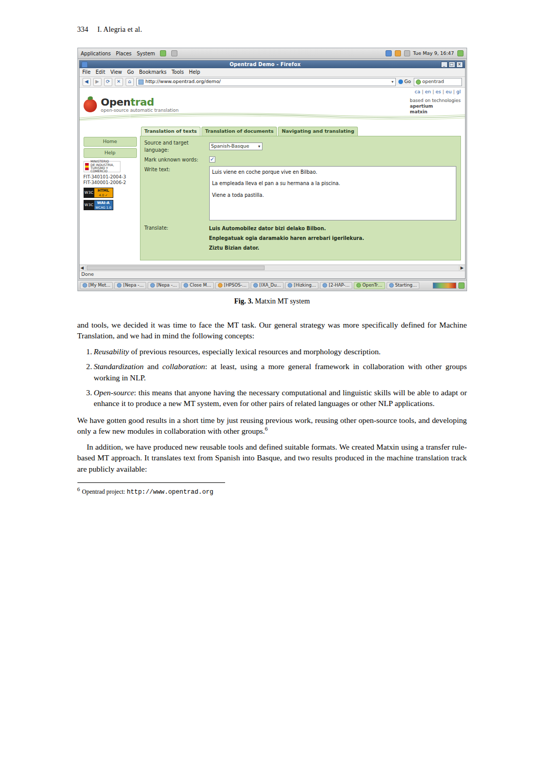334 I. Alegria et al.
Applications Places System
Tue May 9, 16:47
Opentrad Demo - Firefox _□×
File Edit View Go Bookmarks Tools Help
◀ ▶ ⟳ ✕ ⌂
http://www.opentrad.org/demo/ ▾
Go
opentrad
ca | en | es | eu | gl
Opentrad
open-source automatic translation
based on technologies
apertium
matxin
Translation of texts
Translation of documents
Navigating and translating
Home
Help
MINISTERIO
DE INDUSTRIA,
TURISMO Y COMERCIO
FIT-340101-2004-3
FIT-340001-2006-2
W3C
HTML
4.0 ✓
W3C
WAI-A
WCAG 1.0
Source and target language:
Spanish-Basque▾
Mark unknown words:
Write text:
Luis viene en coche porque vive en Bilbao.
La empleada lleva el pan a su hermana a la piscina.
Viene a toda pastilla.
Translate:
Luis Automobilez dator bizi delako Bilbon.
Enplegatuak ogia daramakio haren arrebari igerilekura.
Ziztu Bizian dator.
◀ ▶
Done
[My Met… [Nepa -… [Nepa -… Close M… [HPSOS-… [IXA_Du… [Hizking… [2-HAP-… OpenTr… Starting…
Fig. 3. Matxin MT system
and tools, we decided it was time to face the MT task. Our general strategy was more specifically defined for Machine Translation, and we had in mind the following concepts:
Reusability of previous resources, especially lexical resources and morphology description.
Standardization and collaboration: at least, using a more general framework in collaboration with other groups working in NLP.
Open-source: this means that anyone having the necessary computational and linguistic skills will be able to adapt or enhance it to produce a new MT system, even for other pairs of related languages or other NLP applications.
We have gotten good results in a short time by just reusing previous work, reusing other open-source tools, and developing only a few new modules in collaboration with other groups.6
In addition, we have produced new reusable tools and defined suitable formats. We created Matxin using a transfer rule-based MT approach. It translates text from Spanish into Basque, and two results produced in the machine translation track are publicly available:
6 Opentrad project: http://www.opentrad.org